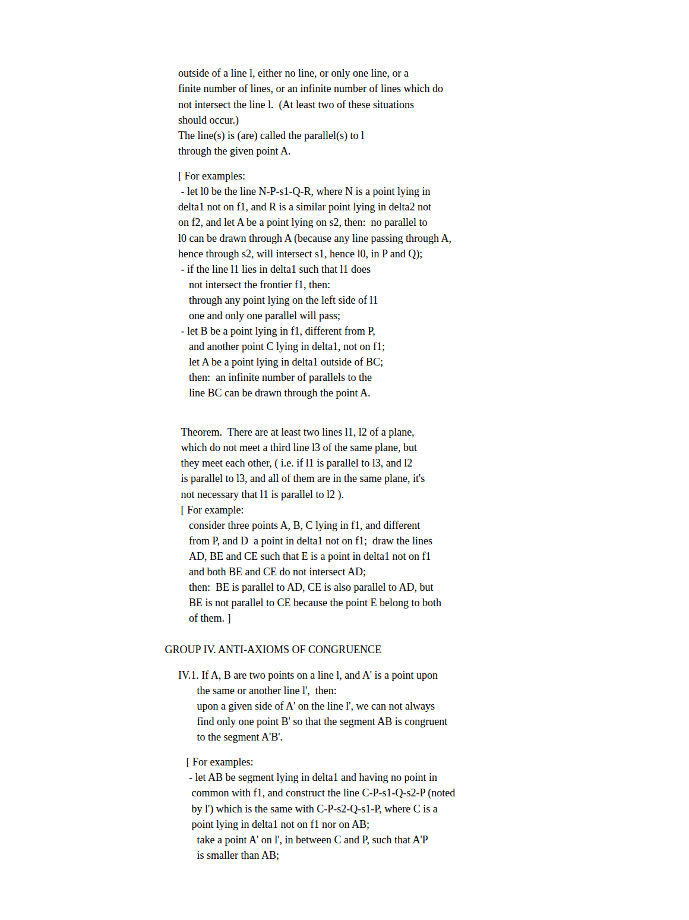outside of a line l, either no line, or only one line, or a
     finite number of lines, or an infinite number of lines which do
     not intersect the line l.  (At least two of these situations
     should occur.)
     The line(s) is (are) called the parallel(s) to l
     through the given point A.
     [ For examples:
      - let l0 be the line N-P-s1-Q-R, where N is a point lying in
     delta1 not on f1, and R is a similar point lying in delta2 not
     on f2, and let A be a point lying on s2, then:  no parallel to
     l0 can be drawn through A (because any line passing through A,
     hence through s2, will intersect s1, hence l0, in P and Q);
      - if the line l1 lies in delta1 such that l1 does
         not intersect the frontier f1, then:
         through any point lying on the left side of l1
         one and only one parallel will pass;
      - let B be a point lying in f1, different from P,
         and another point C lying in delta1, not on f1;
         let A be a point lying in delta1 outside of BC;
         then:  an infinite number of parallels to the
         line BC can be drawn through the point A.
      Theorem.  There are at least two lines l1, l2 of a plane,
      which do not meet a third line l3 of the same plane, but
      they meet each other, ( i.e. if l1 is parallel to l3, and l2
      is parallel to l3, and all of them are in the same plane, it's
      not necessary that l1 is parallel to l2 ).
      [ For example:
         consider three points A, B, C lying in f1, and different
         from P, and D  a point in delta1 not on f1;  draw the lines
         AD, BE and CE such that E is a point in delta1 not on f1
         and both BE and CE do not intersect AD;
         then:  BE is parallel to AD, CE is also parallel to AD, but
         BE is not parallel to CE because the point E belong to both
         of them. ]
GROUP IV. ANTI-AXIOMS OF CONGRUENCE
     IV.1. If A, B are two points on a line l, and A' is a point upon
            the same or another line l',  then:
            upon a given side of A' on the line l', we can not always
            find only one point B' so that the segment AB is congruent
            to the segment A'B'.
        [ For examples:
         - let AB be segment lying in delta1 and having no point in
          common with f1, and construct the line C-P-s1-Q-s2-P (noted
          by l') which is the same with C-P-s2-Q-s1-P, where C is a
          point lying in delta1 not on f1 nor on AB;
            take a point A' on l', in between C and P, such that A'P
            is smaller than AB;